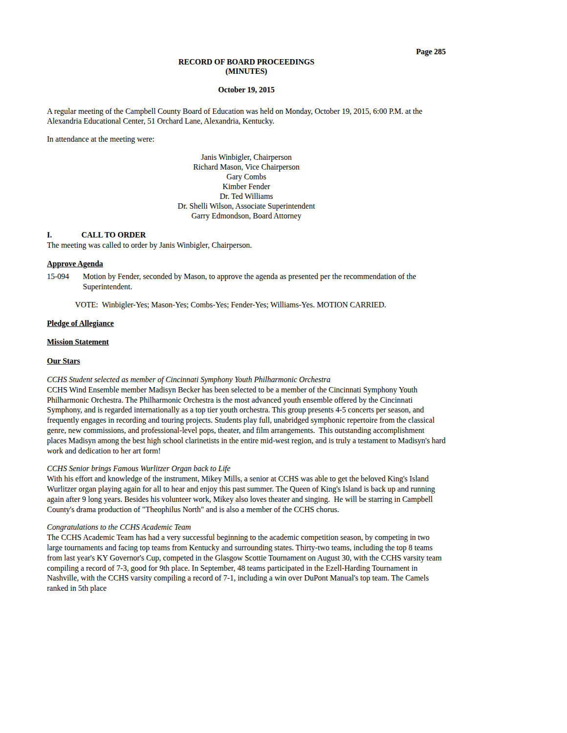Page 285
RECORD OF BOARD PROCEEDINGS
(MINUTES)
October 19, 2015
A regular meeting of the Campbell County Board of Education was held on Monday, October 19, 2015, 6:00 P.M. at the Alexandria Educational Center, 51 Orchard Lane, Alexandria, Kentucky.
In attendance at the meeting were:
Janis Winbigler, Chairperson
Richard Mason, Vice Chairperson
Gary Combs
Kimber Fender
Dr. Ted Williams
Dr. Shelli Wilson, Associate Superintendent
Garry Edmondson, Board Attorney
I. CALL TO ORDER
The meeting was called to order by Janis Winbigler, Chairperson.
Approve Agenda
15-094 Motion by Fender, seconded by Mason, to approve the agenda as presented per the recommendation of the Superintendent.
VOTE: Winbigler-Yes; Mason-Yes; Combs-Yes; Fender-Yes; Williams-Yes. MOTION CARRIED.
Pledge of Allegiance
Mission Statement
Our Stars
CCHS Student selected as member of Cincinnati Symphony Youth Philharmonic Orchestra
CCHS Wind Ensemble member Madisyn Becker has been selected to be a member of the Cincinnati Symphony Youth Philharmonic Orchestra. The Philharmonic Orchestra is the most advanced youth ensemble offered by the Cincinnati Symphony, and is regarded internationally as a top tier youth orchestra. This group presents 4-5 concerts per season, and frequently engages in recording and touring projects. Students play full, unabridged symphonic repertoire from the classical genre, new commissions, and professional-level pops, theater, and film arrangements. This outstanding accomplishment places Madisyn among the best high school clarinetists in the entire mid-west region, and is truly a testament to Madisyn's hard work and dedication to her art form!
CCHS Senior brings Famous Wurlitzer Organ back to Life
With his effort and knowledge of the instrument, Mikey Mills, a senior at CCHS was able to get the beloved King's Island Wurlitzer organ playing again for all to hear and enjoy this past summer. The Queen of King's Island is back up and running again after 9 long years. Besides his volunteer work, Mikey also loves theater and singing. He will be starring in Campbell County's drama production of "Theophilus North" and is also a member of the CCHS chorus.
Congratulations to the CCHS Academic Team
The CCHS Academic Team has had a very successful beginning to the academic competition season, by competing in two large tournaments and facing top teams from Kentucky and surrounding states. Thirty-two teams, including the top 8 teams from last year's KY Governor's Cup, competed in the Glasgow Scottie Tournament on August 30, with the CCHS varsity team compiling a record of 7-3, good for 9th place. In September, 48 teams participated in the Ezell-Harding Tournament in Nashville, with the CCHS varsity compiling a record of 7-1, including a win over DuPont Manual's top team. The Camels ranked in 5th place